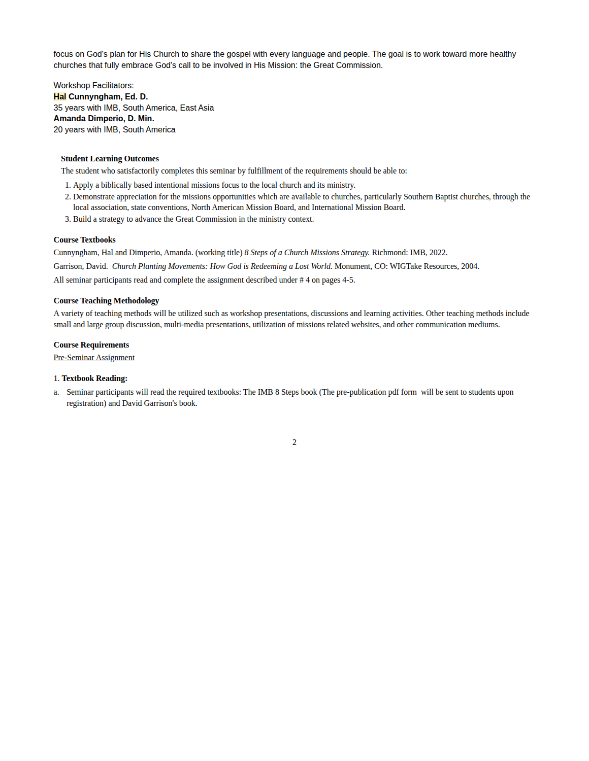focus on God's plan for His Church to share the gospel with every language and people. The goal is to work toward more healthy churches that fully embrace God's call to be involved in His Mission: the Great Commission.
Workshop Facilitators:
Hal Cunnyngham, Ed. D.
35 years with IMB, South America, East Asia
Amanda Dimperio, D. Min.
20 years with IMB, South America
Student Learning Outcomes
The student who satisfactorily completes this seminar by fulfillment of the requirements should be able to:
Apply a biblically based intentional missions focus to the local church and its ministry.
Demonstrate appreciation for the missions opportunities which are available to churches, particularly Southern Baptist churches, through the local association, state conventions, North American Mission Board, and International Mission Board.
Build a strategy to advance the Great Commission in the ministry context.
Course Textbooks
Cunnyngham, Hal and Dimperio, Amanda. (working title) 8 Steps of a Church Missions Strategy. Richmond: IMB, 2022.
Garrison, David. Church Planting Movements: How God is Redeeming a Lost World. Monument, CO: WIGTake Resources, 2004.
All seminar participants read and complete the assignment described under # 4 on pages 4-5.
Course Teaching Methodology
A variety of teaching methods will be utilized such as workshop presentations, discussions and learning activities. Other teaching methods include small and large group discussion, multi-media presentations, utilization of missions related websites, and other communication mediums.
Course Requirements
Pre-Seminar Assignment
1. Textbook Reading:
a. Seminar participants will read the required textbooks: The IMB 8 Steps book (The pre-publication pdf form will be sent to students upon registration) and David Garrison's book.
2